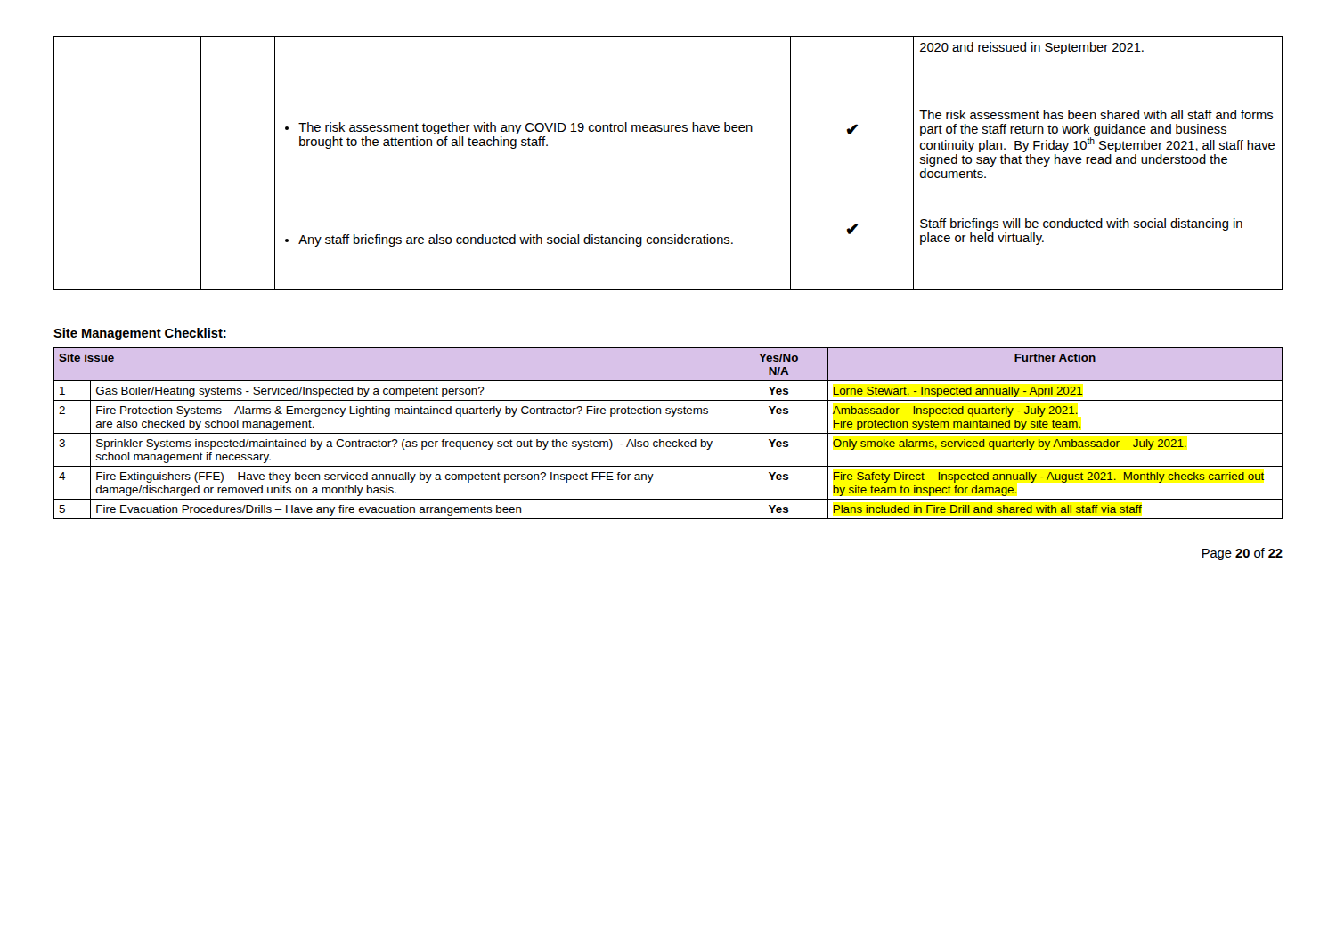| | | The risk assessment together with any COVID 19 control measures have been brought to the attention of all teaching staff. Any staff briefings are also conducted with social distancing considerations. | ✔ ✔ | 2020 and reissued in September 2021. The risk assessment has been shared with all staff and forms part of the staff return to work guidance and business continuity plan. By Friday 10 th September 2021, all staff have signed to say that they have read and understood the documents. Staff briefings will be conducted with social distancing in place or held virtually. |
Site Management Checklist:
| Site issue | Yes/No N/A | Further Action |
| --- | --- | --- |
| 1 | Gas Boiler/Heating systems - Serviced/Inspected by a competent person? | Yes | Lorne Stewart, - Inspected annually - April 2021 |
| 2 | Fire Protection Systems – Alarms & Emergency Lighting maintained quarterly by Contractor? Fire protection systems are also checked by school management. | Yes | Ambassador – Inspected quarterly - July 2021. Fire protection system maintained by site team. |
| 3 | Sprinkler Systems inspected/maintained by a Contractor? (as per frequency set out by the system) - Also checked by school management if necessary. | Yes | Only smoke alarms, serviced quarterly by Ambassador – July 2021. |
| 4 | Fire Extinguishers (FFE) – Have they been serviced annually by a competent person? Inspect FFE for any damage/discharged or removed units on a monthly basis. | Yes | Fire Safety Direct – Inspected annually - August 2021. Monthly checks carried out by site team to inspect for damage. |
| 5 | Fire Evacuation Procedures/Drills – Have any fire evacuation arrangements been | Yes | Plans included in Fire Drill and shared with all staff via staff |
Page 20 of 22